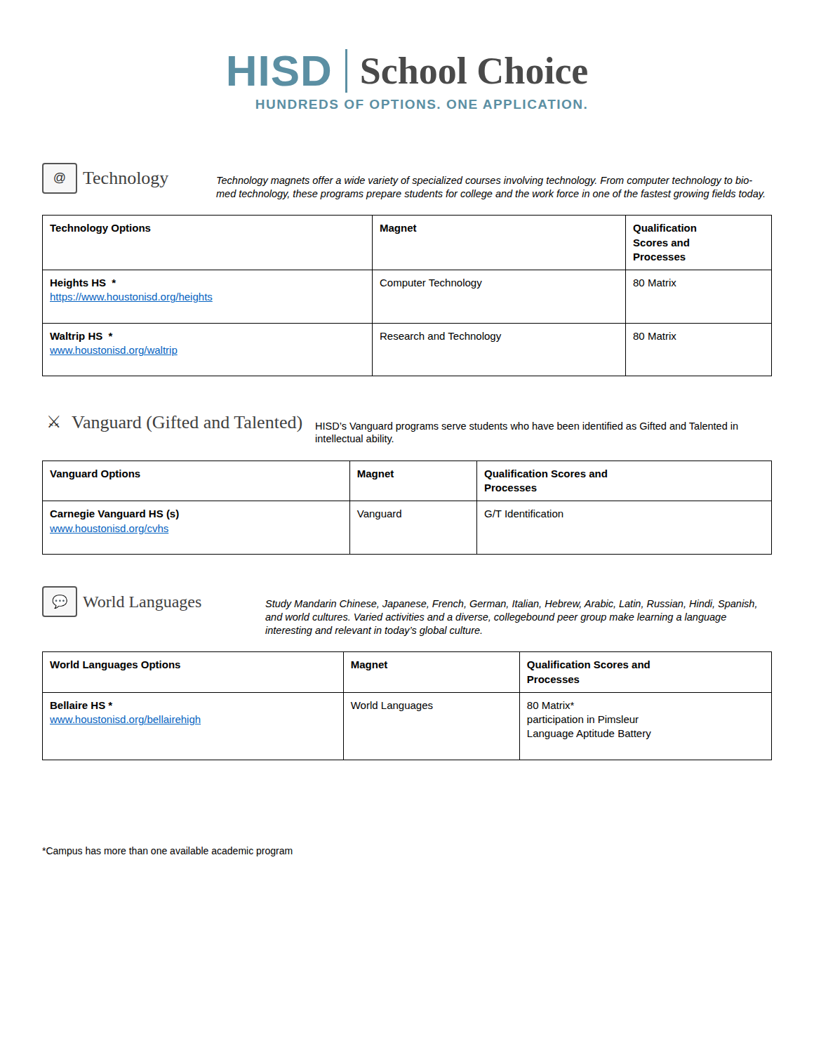HISD School Choice
HUNDREDS OF OPTIONS. ONE APPLICATION.
@
Technology
Technology magnets offer a wide variety of specialized courses involving technology. From computer technology to bio-med technology, these programs prepare students for college and the work force in one of the fastest growing fields today.
| Technology Options | Magnet | Qualification Scores and Processes |
| --- | --- | --- |
| Heights HS * https://www.houstonisd.org/heights | Computer Technology | 80 Matrix |
| Waltrip HS * www.houstonisd.org/waltrip | Research and Technology | 80 Matrix |
⚔
Vanguard (Gifted and Talented)
HISD’s Vanguard programs serve students who have been identified as Gifted and Talented in intellectual ability.
| Vanguard Options | Magnet | Qualification Scores and Processes |
| --- | --- | --- |
| Carnegie Vanguard HS (s) www.houstonisd.org/cvhs | Vanguard | G/T Identification |
💬
World Languages
Study Mandarin Chinese, Japanese, French, German, Italian, Hebrew, Arabic, Latin, Russian, Hindi, Spanish, and world cultures. Varied activities and a diverse, collegebound peer group make learning a language interesting and relevant in today’s global culture.
| World Languages Options | Magnet | Qualification Scores and Processes |
| --- | --- | --- |
| Bellaire HS * www.houstonisd.org/bellairehigh | World Languages | 80 Matrix* participation in Pimsleur Language Aptitude Battery |
*Campus has more than one available academic program